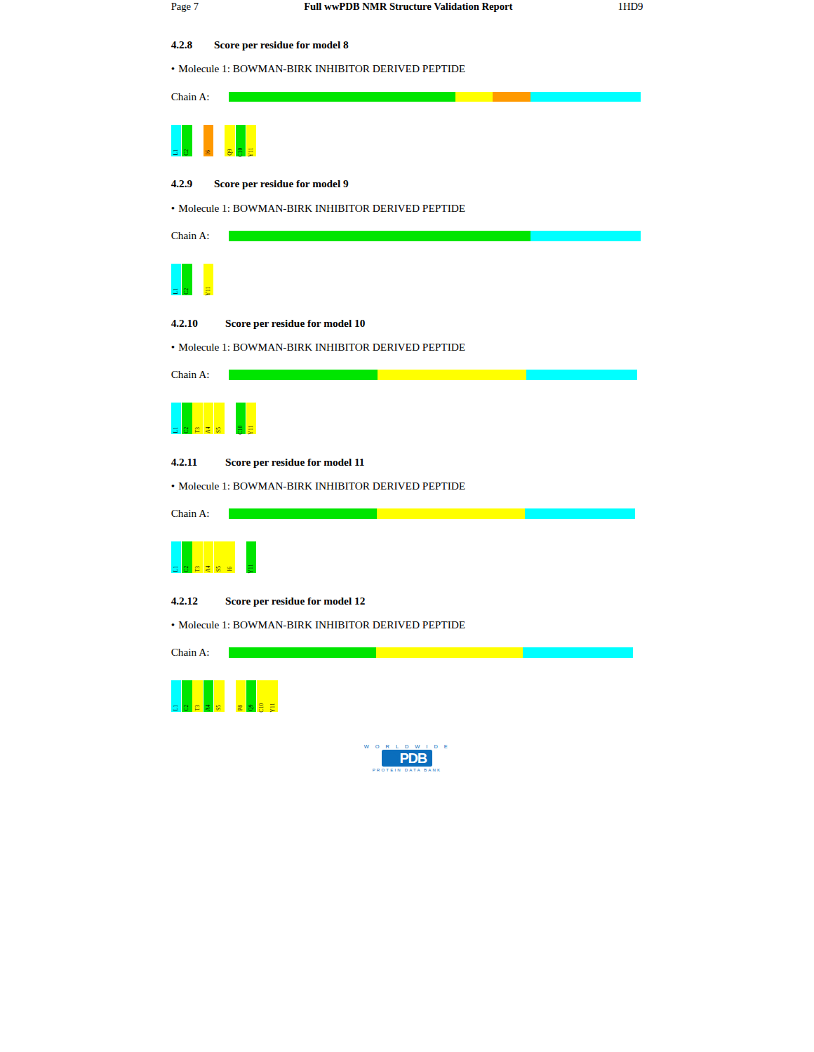Page 7
Full wwPDB NMR Structure Validation Report
1HD9
4.2.8 Score per residue for model 8
•Molecule 1: BOWMAN-BIRK INHIBITOR DERIVED PEPTIDE
Chain A:
55%
9%
9%
27%
L1
C2
I6
Q9
C10
Y11
4.2.9 Score per residue for model 9
•Molecule 1: BOWMAN-BIRK INHIBITOR DERIVED PEPTIDE
Chain A:
73%
27%
L1
C2
Y11
4.2.10 Score per residue for model 10
•Molecule 1: BOWMAN-BIRK INHIBITOR DERIVED PEPTIDE
Chain A:
36%
36%
27%
L1
C2
T3
A4
S5
C10
Y11
4.2.11 Score per residue for model 11
•Molecule 1: BOWMAN-BIRK INHIBITOR DERIVED PEPTIDE
Chain A:
36%
36%
27%
L1
C2
T3
A4
S5
I6
Y11
4.2.12 Score per residue for model 12
•Molecule 1: BOWMAN-BIRK INHIBITOR DERIVED PEPTIDE
Chain A:
36%
36%
27%
L1
C2
T3
A4
S5
P8
Q9
C10
Y11
W O R L D W I D E
PDB
PROTEIN DATA BANK